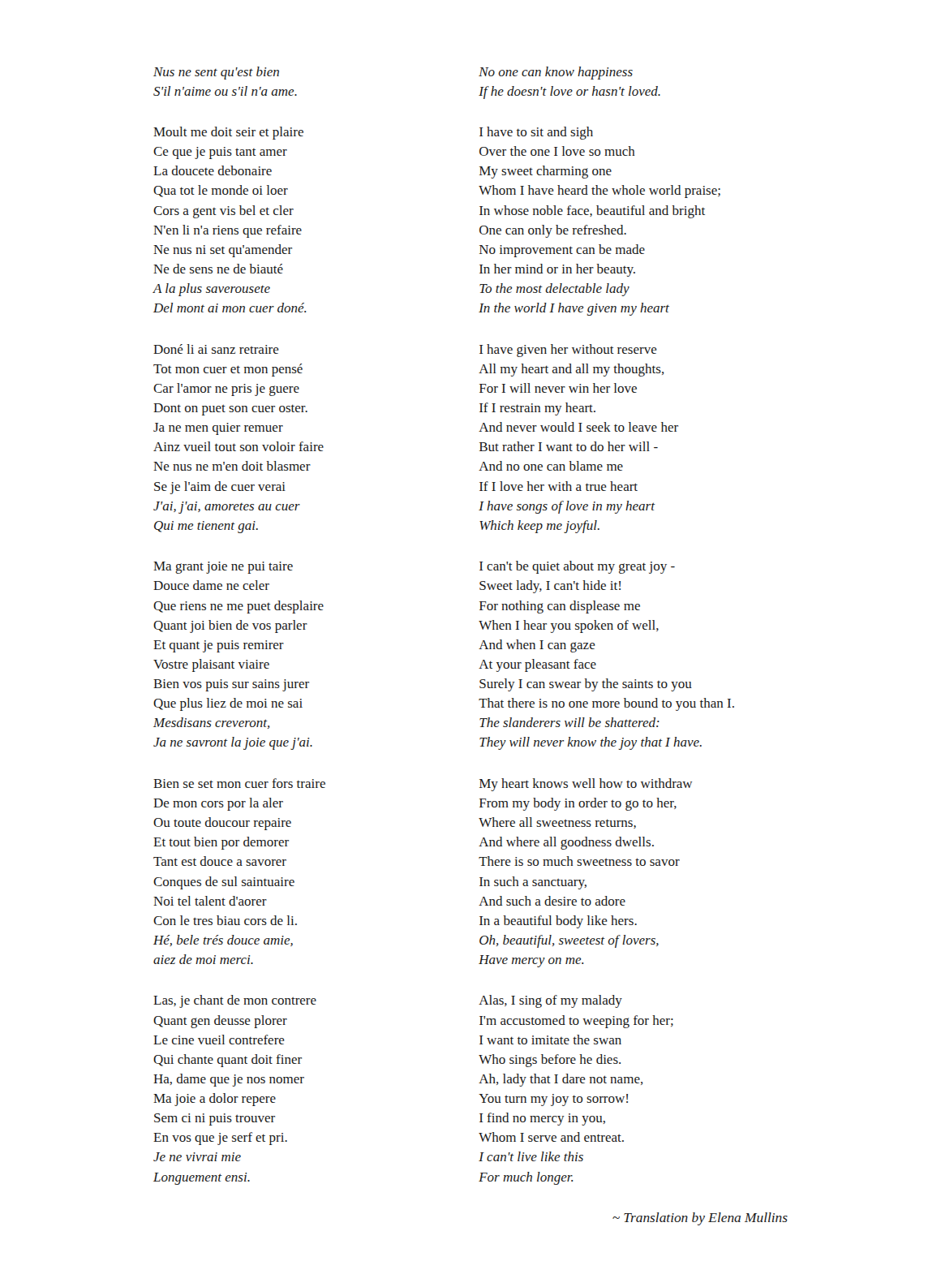Nus ne sent qu'est bien
S'il n'aime ou s'il n'a ame.
No one can know happiness
If he doesn't love or hasn't loved.
Moult me doit seir et plaire
Ce que je puis tant amer
La doucete debonaire
Qua tot le monde oi loer
Cors a gent vis bel et cler
N'en li n'a riens que refaire
Ne nus ni set qu'amender
Ne de sens ne de biauté
A la plus saverousete
Del mont ai mon cuer doné.
I have to sit and sigh
Over the one I love so much
My sweet charming one
Whom I have heard the whole world praise;
In whose noble face, beautiful and bright
One can only be refreshed.
No improvement can be made
In her mind or in her beauty.
To the most delectable lady
In the world I have given my heart
Doné li ai sanz retraire
Tot mon cuer et mon pensé
Car l'amor ne pris je guere
Dont on puet son cuer oster.
Ja ne men quier remuer
Ainz vueil tout son voloir faire
Ne nus ne m'en doit blasmer
Se je l'aim de cuer verai
J'ai, j'ai, amoretes au cuer
Qui me tienent gai.
I have given her without reserve
All my heart and all my thoughts,
For I will never win her love
If I restrain my heart.
And never would I seek to leave her
But rather I want to do her will -
And no one can blame me
If I love her with a true heart
I have songs of love in my heart
Which keep me joyful.
Ma grant joie ne pui taire
Douce dame ne celer
Que riens ne me puet desplaire
Quant joi bien de vos parler
Et quant je puis remirer
Vostre plaisant viaire
Bien vos puis sur sains jurer
Que plus liez de moi ne sai
Mesdisans creveront,
Ja ne savront la joie que j'ai.
I can't be quiet about my great joy -
Sweet lady, I can't hide it!
For nothing can displease me
When I hear you spoken of well,
And when I can gaze
At your pleasant face
Surely I can swear by the saints to you
That there is no one more bound to you than I.
The slanderers will be shattered:
They will never know the joy that I have.
Bien se set mon cuer fors traire
De mon cors por la aler
Ou toute doucour repaire
Et tout bien por demorer
Tant est douce a savorer
Conques de sul saintuaire
Noi tel talent d'aorer
Con le tres biau cors de li.
Hé, bele trés douce amie,
aiez de moi merci.
My heart knows well how to withdraw
From my body in order to go to her,
Where all sweetness returns,
And where all goodness dwells.
There is so much sweetness to savor
In such a sanctuary,
And such a desire to adore
In a beautiful body like hers.
Oh, beautiful, sweetest of lovers,
Have mercy on me.
Las, je chant de mon contrere
Quant gen deusse plorer
Le cine vueil contrefere
Qui chante quant doit finer
Ha, dame que je nos nomer
Ma joie a dolor repere
Sem ci ni puis trouver
En vos que je serf et pri.
Je ne vivrai mie
Longuement ensi.
Alas, I sing of my malady
I'm accustomed to weeping for her;
I want to imitate the swan
Who sings before he dies.
Ah, lady that I dare not name,
You turn my joy to sorrow!
I find no mercy in you,
Whom I serve and entreat.
I can't live like this
For much longer.
~ Translation by Elena Mullins